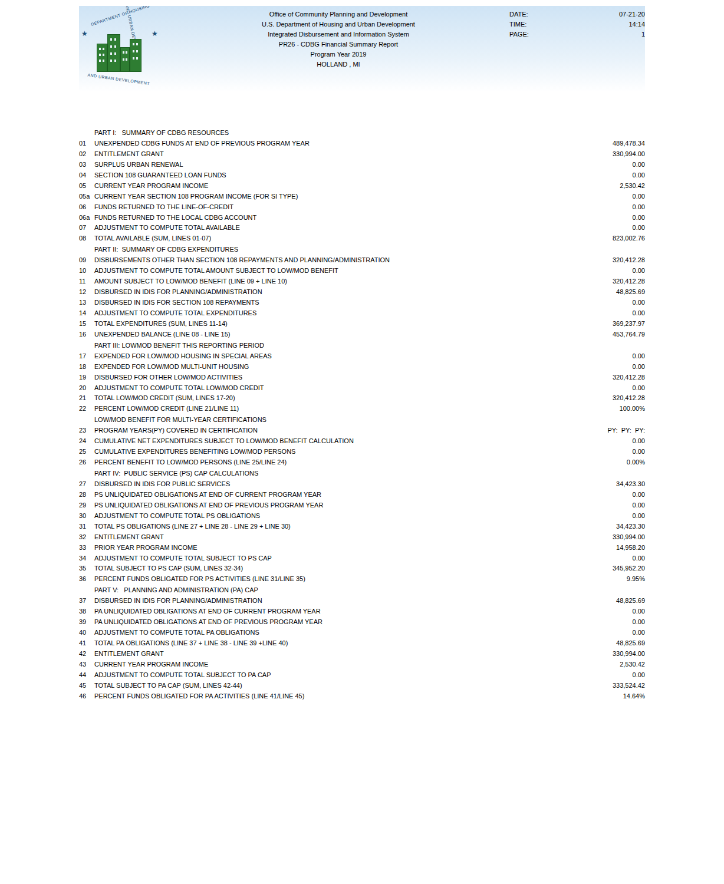| DEPARTMENT OF HOUSING AND URBAN DEVELOPMENT AND URBAN DEVELOPMENT U.S. ★ ★ | Office of Community Planning and Development U.S. Department of Housing and Urban Development Integrated Disbursement and Information System PR26 - CDBG Financial Summary Report Program Year 2019 HOLLAND , MI | DATE: 07-21-20 TIME: 14:14 PAGE: 1 |
| | PART I: SUMMARY OF CDBG RESOURCES | |
| 01 | UNEXPENDED CDBG FUNDS AT END OF PREVIOUS PROGRAM YEAR | 489,478.34 |
| 02 | ENTITLEMENT GRANT | 330,994.00 |
| 03 | SURPLUS URBAN RENEWAL | 0.00 |
| 04 | SECTION 108 GUARANTEED LOAN FUNDS | 0.00 |
| 05 | CURRENT YEAR PROGRAM INCOME | 2,530.42 |
| 05a | CURRENT YEAR SECTION 108 PROGRAM INCOME (FOR SI TYPE) | 0.00 |
| 06 | FUNDS RETURNED TO THE LINE-OF-CREDIT | 0.00 |
| 06a | FUNDS RETURNED TO THE LOCAL CDBG ACCOUNT | 0.00 |
| 07 | ADJUSTMENT TO COMPUTE TOTAL AVAILABLE | 0.00 |
| 08 | TOTAL AVAILABLE (SUM, LINES 01-07) | 823,002.76 |
| | PART II: SUMMARY OF CDBG EXPENDITURES | |
| 09 | DISBURSEMENTS OTHER THAN SECTION 108 REPAYMENTS AND PLANNING/ADMINISTRATION | 320,412.28 |
| 10 | ADJUSTMENT TO COMPUTE TOTAL AMOUNT SUBJECT TO LOW/MOD BENEFIT | 0.00 |
| 11 | AMOUNT SUBJECT TO LOW/MOD BENEFIT (LINE 09 + LINE 10) | 320,412.28 |
| 12 | DISBURSED IN IDIS FOR PLANNING/ADMINISTRATION | 48,825.69 |
| 13 | DISBURSED IN IDIS FOR SECTION 108 REPAYMENTS | 0.00 |
| 14 | ADJUSTMENT TO COMPUTE TOTAL EXPENDITURES | 0.00 |
| 15 | TOTAL EXPENDITURES (SUM, LINES 11-14) | 369,237.97 |
| 16 | UNEXPENDED BALANCE (LINE 08 - LINE 15) | 453,764.79 |
| | PART III: LOWMOD BENEFIT THIS REPORTING PERIOD | |
| 17 | EXPENDED FOR LOW/MOD HOUSING IN SPECIAL AREAS | 0.00 |
| 18 | EXPENDED FOR LOW/MOD MULTI-UNIT HOUSING | 0.00 |
| 19 | DISBURSED FOR OTHER LOW/MOD ACTIVITIES | 320,412.28 |
| 20 | ADJUSTMENT TO COMPUTE TOTAL LOW/MOD CREDIT | 0.00 |
| 21 | TOTAL LOW/MOD CREDIT (SUM, LINES 17-20) | 320,412.28 |
| 22 | PERCENT LOW/MOD CREDIT (LINE 21/LINE 11) | 100.00% |
| | LOW/MOD BENEFIT FOR MULTI-YEAR CERTIFICATIONS | |
| 23 | PROGRAM YEARS(PY) COVERED IN CERTIFICATION | PY: PY: PY: |
| 24 | CUMULATIVE NET EXPENDITURES SUBJECT TO LOW/MOD BENEFIT CALCULATION | 0.00 |
| 25 | CUMULATIVE EXPENDITURES BENEFITING LOW/MOD PERSONS | 0.00 |
| 26 | PERCENT BENEFIT TO LOW/MOD PERSONS (LINE 25/LINE 24) | 0.00% |
| | PART IV: PUBLIC SERVICE (PS) CAP CALCULATIONS | |
| 27 | DISBURSED IN IDIS FOR PUBLIC SERVICES | 34,423.30 |
| 28 | PS UNLIQUIDATED OBLIGATIONS AT END OF CURRENT PROGRAM YEAR | 0.00 |
| 29 | PS UNLIQUIDATED OBLIGATIONS AT END OF PREVIOUS PROGRAM YEAR | 0.00 |
| 30 | ADJUSTMENT TO COMPUTE TOTAL PS OBLIGATIONS | 0.00 |
| 31 | TOTAL PS OBLIGATIONS (LINE 27 + LINE 28 - LINE 29 + LINE 30) | 34,423.30 |
| 32 | ENTITLEMENT GRANT | 330,994.00 |
| 33 | PRIOR YEAR PROGRAM INCOME | 14,958.20 |
| 34 | ADJUSTMENT TO COMPUTE TOTAL SUBJECT TO PS CAP | 0.00 |
| 35 | TOTAL SUBJECT TO PS CAP (SUM, LINES 32-34) | 345,952.20 |
| 36 | PERCENT FUNDS OBLIGATED FOR PS ACTIVITIES (LINE 31/LINE 35) | 9.95% |
| | PART V: PLANNING AND ADMINISTRATION (PA) CAP | |
| 37 | DISBURSED IN IDIS FOR PLANNING/ADMINISTRATION | 48,825.69 |
| 38 | PA UNLIQUIDATED OBLIGATIONS AT END OF CURRENT PROGRAM YEAR | 0.00 |
| 39 | PA UNLIQUIDATED OBLIGATIONS AT END OF PREVIOUS PROGRAM YEAR | 0.00 |
| 40 | ADJUSTMENT TO COMPUTE TOTAL PA OBLIGATIONS | 0.00 |
| 41 | TOTAL PA OBLIGATIONS (LINE 37 + LINE 38 - LINE 39 +LINE 40) | 48,825.69 |
| 42 | ENTITLEMENT GRANT | 330,994.00 |
| 43 | CURRENT YEAR PROGRAM INCOME | 2,530.42 |
| 44 | ADJUSTMENT TO COMPUTE TOTAL SUBJECT TO PA CAP | 0.00 |
| 45 | TOTAL SUBJECT TO PA CAP (SUM, LINES 42-44) | 333,524.42 |
| 46 | PERCENT FUNDS OBLIGATED FOR PA ACTIVITIES (LINE 41/LINE 45) | 14.64% |